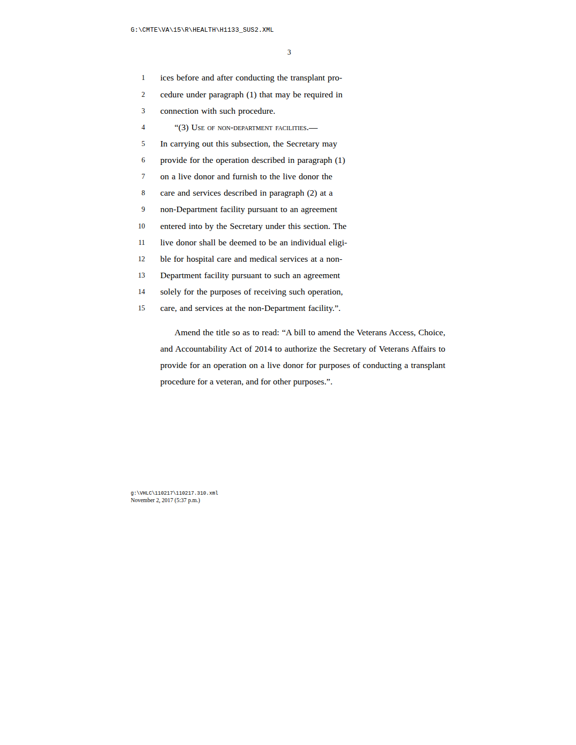G:\CMTE\VA\15\R\HEALTH\H1133_SUS2.XML
3
ices before and after conducting the transplant pro-
cedure under paragraph (1) that may be required in
connection with such procedure.
“(3) Use of non-department facilities.—
In carrying out this subsection, the Secretary may
provide for the operation described in paragraph (1)
on a live donor and furnish to the live donor the
care and services described in paragraph (2) at a
non-Department facility pursuant to an agreement
entered into by the Secretary under this section. The
live donor shall be deemed to be an individual eligi-
ble for hospital care and medical services at a non-
Department facility pursuant to such an agreement
solely for the purposes of receiving such operation,
care, and services at the non-Department facility.”.
Amend the title so as to read: “A bill to amend the Veterans Access, Choice, and Accountability Act of 2014 to authorize the Secretary of Veterans Affairs to provide for an operation on a live donor for purposes of conducting a transplant procedure for a veteran, and for other purposes.”.
g:\VHLC\110217\110217.310.xml
November 2, 2017 (5:37 p.m.)